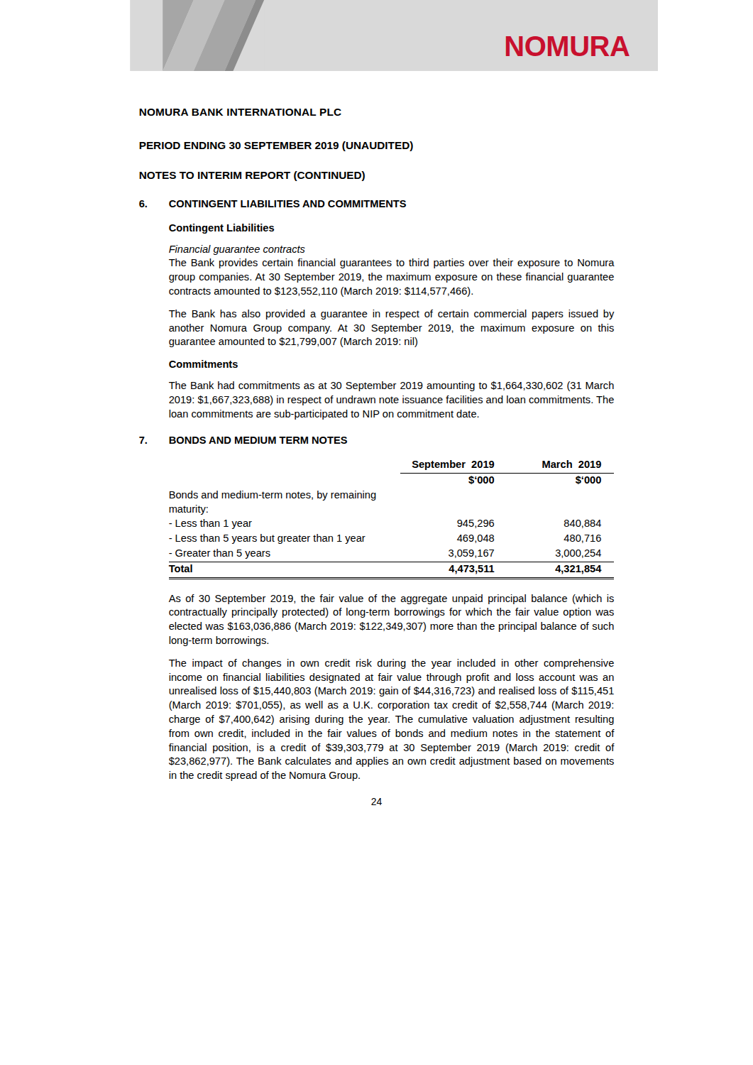NOMURA
NOMURA BANK INTERNATIONAL PLC
PERIOD ENDING 30 SEPTEMBER 2019 (UNAUDITED)
NOTES TO INTERIM REPORT (CONTINUED)
6.
CONTINGENT LIABILITIES AND COMMITMENTS
Contingent Liabilities
Financial guarantee contracts
The Bank provides certain financial guarantees to third parties over their exposure to Nomura group companies. At 30 September 2019, the maximum exposure on these financial guarantee contracts amounted to $123,552,110 (March 2019: $114,577,466).
The Bank has also provided a guarantee in respect of certain commercial papers issued by another Nomura Group company. At 30 September 2019, the maximum exposure on this guarantee amounted to $21,799,007 (March 2019: nil)
Commitments
The Bank had commitments as at 30 September 2019 amounting to $1,664,330,602 (31 March 2019: $1,667,323,688) in respect of undrawn note issuance facilities and loan commitments. The loan commitments are sub-participated to NIP on commitment date.
7.
BONDS AND MEDIUM TERM NOTES
| | September 2019 | March 2019 |
| | $‘000 | $‘000 |
| Bonds and medium-term notes, by remaining maturity: | | |
| - Less than 1 year | 945,296 | 840,884 |
| - Less than 5 years but greater than 1 year | 469,048 | 480,716 |
| - Greater than 5 years | 3,059,167 | 3,000,254 |
| Total | 4,473,511 | 4,321,854 |
As of 30 September 2019, the fair value of the aggregate unpaid principal balance (which is contractually principally protected) of long-term borrowings for which the fair value option was elected was $163,036,886 (March 2019: $122,349,307) more than the principal balance of such long-term borrowings.
The impact of changes in own credit risk during the year included in other comprehensive income on financial liabilities designated at fair value through profit and loss account was an unrealised loss of $15,440,803 (March 2019: gain of $44,316,723) and realised loss of $115,451 (March 2019: $701,055), as well as a U.K. corporation tax credit of $2,558,744 (March 2019: charge of $7,400,642) arising during the year. The cumulative valuation adjustment resulting from own credit, included in the fair values of bonds and medium notes in the statement of financial position, is a credit of $39,303,779 at 30 September 2019 (March 2019: credit of $23,862,977). The Bank calculates and applies an own credit adjustment based on movements in the credit spread of the Nomura Group.
24